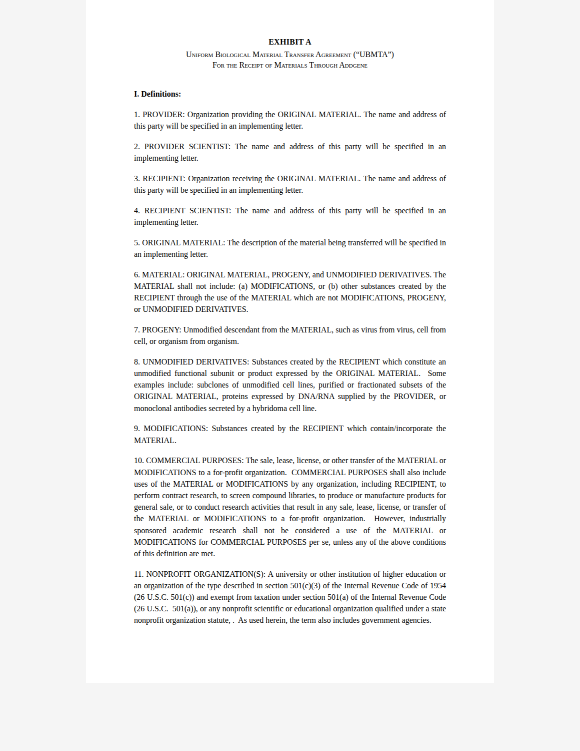EXHIBIT A
Uniform Biological Material Transfer Agreement (“UBMTA”)
For the Receipt of Materials Through Addgene
I. Definitions:
1. PROVIDER: Organization providing the ORIGINAL MATERIAL. The name and address of this party will be specified in an implementing letter.
2. PROVIDER SCIENTIST: The name and address of this party will be specified in an implementing letter.
3. RECIPIENT: Organization receiving the ORIGINAL MATERIAL. The name and address of this party will be specified in an implementing letter.
4. RECIPIENT SCIENTIST: The name and address of this party will be specified in an implementing letter.
5. ORIGINAL MATERIAL: The description of the material being transferred will be specified in an implementing letter.
6. MATERIAL: ORIGINAL MATERIAL, PROGENY, and UNMODIFIED DERIVATIVES. The MATERIAL shall not include: (a) MODIFICATIONS, or (b) other substances created by the RECIPIENT through the use of the MATERIAL which are not MODIFICATIONS, PROGENY, or UNMODIFIED DERIVATIVES.
7. PROGENY: Unmodified descendant from the MATERIAL, such as virus from virus, cell from cell, or organism from organism.
8. UNMODIFIED DERIVATIVES: Substances created by the RECIPIENT which constitute an unmodified functional subunit or product expressed by the ORIGINAL MATERIAL. Some examples include: subclones of unmodified cell lines, purified or fractionated subsets of the ORIGINAL MATERIAL, proteins expressed by DNA/RNA supplied by the PROVIDER, or monoclonal antibodies secreted by a hybridoma cell line.
9. MODIFICATIONS: Substances created by the RECIPIENT which contain/incorporate the MATERIAL.
10. COMMERCIAL PURPOSES: The sale, lease, license, or other transfer of the MATERIAL or MODIFICATIONS to a for-profit organization. COMMERCIAL PURPOSES shall also include uses of the MATERIAL or MODIFICATIONS by any organization, including RECIPIENT, to perform contract research, to screen compound libraries, to produce or manufacture products for general sale, or to conduct research activities that result in any sale, lease, license, or transfer of the MATERIAL or MODIFICATIONS to a for-profit organization. However, industrially sponsored academic research shall not be considered a use of the MATERIAL or MODIFICATIONS for COMMERCIAL PURPOSES per se, unless any of the above conditions of this definition are met.
11. NONPROFIT ORGANIZATION(S): A university or other institution of higher education or an organization of the type described in section 501(c)(3) of the Internal Revenue Code of 1954 (26 U.S.C. 501(c)) and exempt from taxation under section 501(a) of the Internal Revenue Code (26 U.S.C. 501(a)), or any nonprofit scientific or educational organization qualified under a state nonprofit organization statute, . As used herein, the term also includes government agencies.